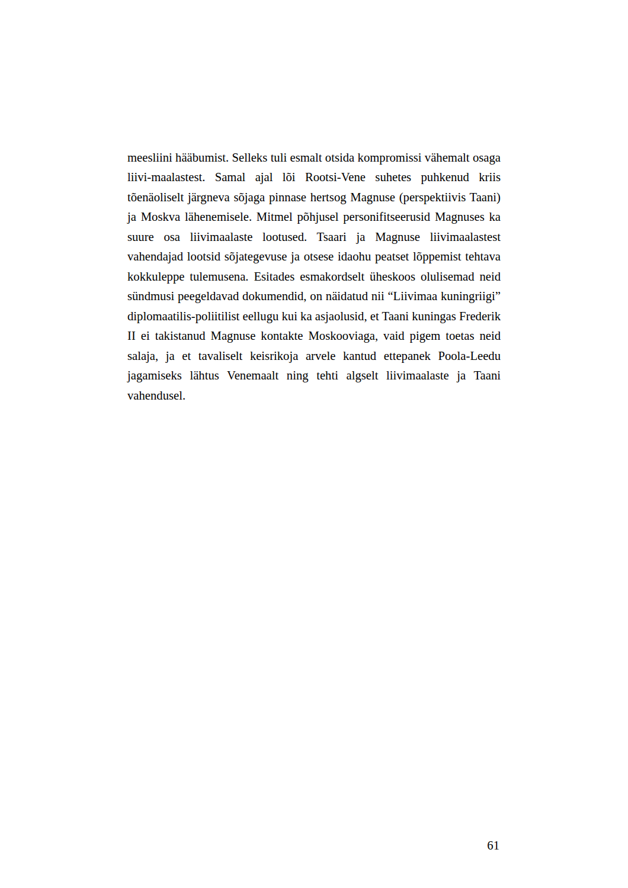meesliini hääbumist. Selleks tuli esmalt otsida kompromissi vähemalt osaga liivi‑maalastest. Samal ajal lõi Rootsi-Vene suhetes puhkenud kriis tõenäoliselt järgneva sõjaga pinnase hertsog Magnuse (perspektiivis Taani) ja Moskva lähenemisele. Mitmel põhjusel personifitseerusid Magnuses ka suure osa liivimaalaste lootused. Tsaari ja Magnuse liivimaalastest vahendajad lootsid sõjategevuse ja otsese idaohu peatset lõppemist tehtava kokkuleppe tulemusena. Esitades esmakordselt üheskoos olulisemad neid sündmusi peegeldavad dokumendid, on näidatud nii “Liivimaa kuningriigi” diplomaatilis-poliitilist eellugu kui ka asjaolusid, et Taani kuningas Frederik II ei takistanud Magnuse kontakte Moskooviaga, vaid pigem toetas neid salaja, ja et tavaliselt keisrikoja arvele kantud ettepanek Poola-Leedu jagamiseks lähtus Venemaalt ning tehti algselt liivimaalaste ja Taani vahendusel.
61